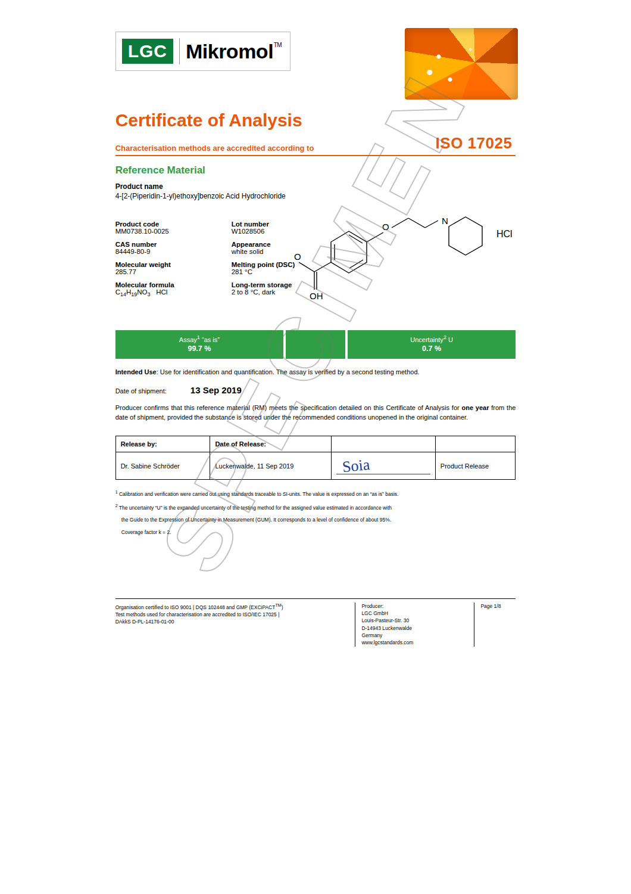LGC
MikromolTM
Certificate of Analysis
Characterisation methods are accredited according to
ISO 17025
Reference Material
Product name
4-[2-(Piperidin-1-yl)ethoxy]benzoic Acid Hydrochloride
O OH O N HCl
| Product code MM0738.10-0025 | Lot number W1028506 |
| CAS number 84449-80-9 | Appearance white solid |
| Molecular weight 285.77 | Melting point (DSC) 281 °C |
| Molecular formula C 14 H 19 NO 3 HCl | Long-term storage 2 to 8 °C, dark |
Assay1 “as is”
99.7 %
Uncertainty2 U
0.7 %
Intended Use: Use for identification and quantification. The assay is verified by a second testing method.
Date of shipment: 13 Sep 2019
Producer confirms that this reference material (RM) meets the specification detailed on this Certificate of Analysis for one year from the date of shipment, provided the substance is stored under the recommended conditions unopened in the original container.
| Release by: | Date of Release: | | |
| --- | --- | --- | --- |
| Dr. Sabine Schröder | Luckenwalde, 11 Sep 2019 | Soia | Product Release |
1 Calibration and verification were carried out using standards traceable to SI-units. The value is expressed on an “as is” basis.
2 The uncertainty “U” is the expanded uncertainty of the testing method for the assigned value estimated in accordance with
the Guide to the Expression of Uncertainty in Measurement (GUM). It corresponds to a level of confidence of about 95%.
Coverage factor k = 2.
Organisation certified to ISO 9001 | DQS 102448 and GMP (EXCiPACTTM)
Test methods used for characterisation are accredited to ISO/IEC 17025 |
DAkkS D-PL-14176-01-00
Producer:
LGC GmbH
Louis-Pasteur-Str. 30
D-14943 Luckenwalde
Germany
www.lgcstandards.com
Page 1/8
SPECIMEN